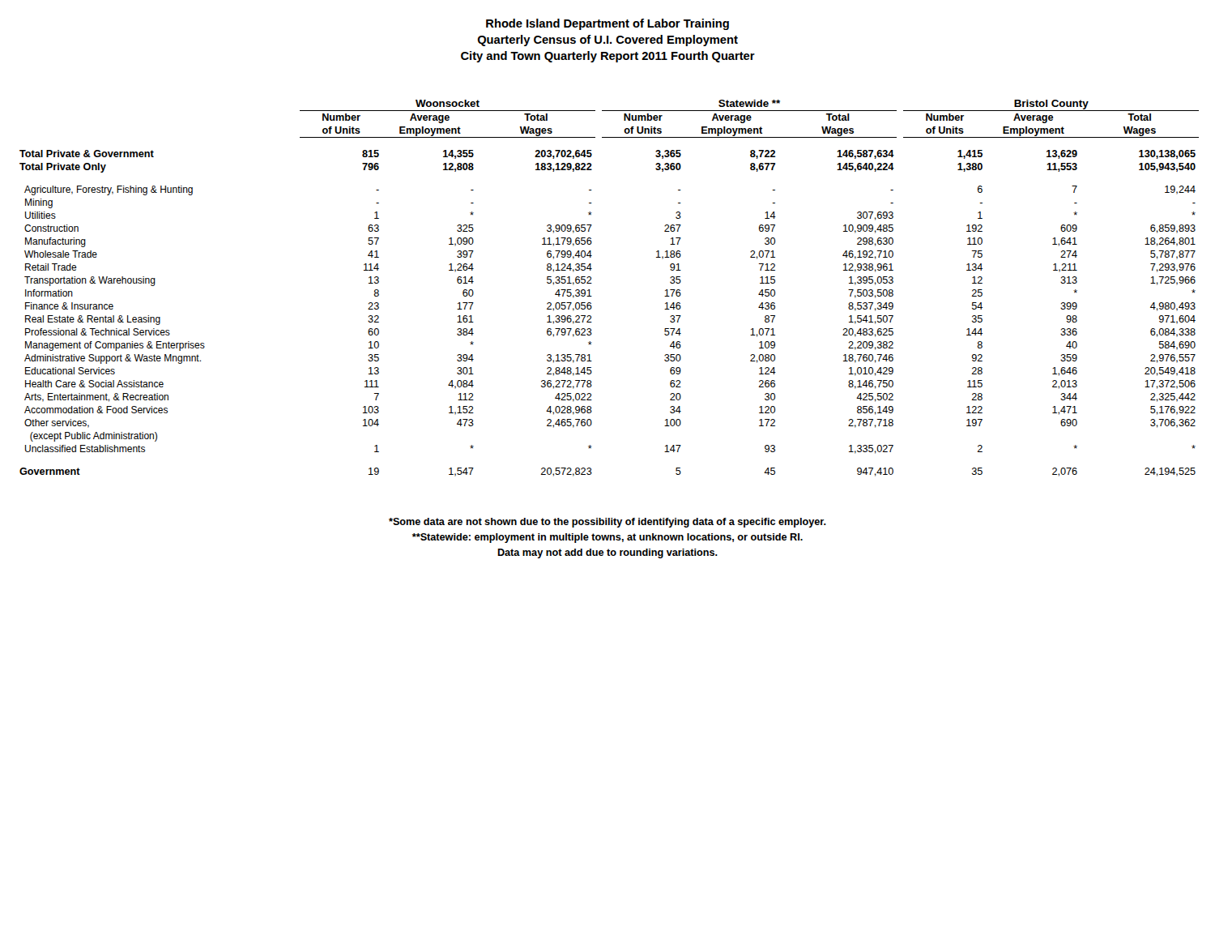Rhode Island Department of Labor Training
Quarterly Census of U.I. Covered Employment
City and Town Quarterly Report 2011 Fourth Quarter
| | Woonsocket | | Statewide ** | | Bristol County |
| | Number | Average | Total | | Number | Average | Total | | Number | Average | Total |
| | of Units | Employment | Wages | | of Units | Employment | Wages | | of Units | Employment | Wages |
| Total Private & Government | 815 | 14,355 | 203,702,645 | | 3,365 | 8,722 | 146,587,634 | | 1,415 | 13,629 | 130,138,065 |
| Total Private Only | 796 | 12,808 | 183,129,822 | | 3,360 | 8,677 | 145,640,224 | | 1,380 | 11,553 | 105,943,540 |
| Agriculture, Forestry, Fishing & Hunting | - | - | - | | - | - | - | | 6 | 7 | 19,244 |
| Mining | - | - | - | | - | - | - | | - | - | - |
| Utilities | 1 | * | * | | 3 | 14 | 307,693 | | 1 | * | * |
| Construction | 63 | 325 | 3,909,657 | | 267 | 697 | 10,909,485 | | 192 | 609 | 6,859,893 |
| Manufacturing | 57 | 1,090 | 11,179,656 | | 17 | 30 | 298,630 | | 110 | 1,641 | 18,264,801 |
| Wholesale Trade | 41 | 397 | 6,799,404 | | 1,186 | 2,071 | 46,192,710 | | 75 | 274 | 5,787,877 |
| Retail Trade | 114 | 1,264 | 8,124,354 | | 91 | 712 | 12,938,961 | | 134 | 1,211 | 7,293,976 |
| Transportation & Warehousing | 13 | 614 | 5,351,652 | | 35 | 115 | 1,395,053 | | 12 | 313 | 1,725,966 |
| Information | 8 | 60 | 475,391 | | 176 | 450 | 7,503,508 | | 25 | * | * |
| Finance & Insurance | 23 | 177 | 2,057,056 | | 146 | 436 | 8,537,349 | | 54 | 399 | 4,980,493 |
| Real Estate & Rental & Leasing | 32 | 161 | 1,396,272 | | 37 | 87 | 1,541,507 | | 35 | 98 | 971,604 |
| Professional & Technical Services | 60 | 384 | 6,797,623 | | 574 | 1,071 | 20,483,625 | | 144 | 336 | 6,084,338 |
| Management of Companies & Enterprises | 10 | * | * | | 46 | 109 | 2,209,382 | | 8 | 40 | 584,690 |
| Administrative Support & Waste Mngmnt. | 35 | 394 | 3,135,781 | | 350 | 2,080 | 18,760,746 | | 92 | 359 | 2,976,557 |
| Educational Services | 13 | 301 | 2,848,145 | | 69 | 124 | 1,010,429 | | 28 | 1,646 | 20,549,418 |
| Health Care & Social Assistance | 111 | 4,084 | 36,272,778 | | 62 | 266 | 8,146,750 | | 115 | 2,013 | 17,372,506 |
| Arts, Entertainment, & Recreation | 7 | 112 | 425,022 | | 20 | 30 | 425,502 | | 28 | 344 | 2,325,442 |
| Accommodation & Food Services | 103 | 1,152 | 4,028,968 | | 34 | 120 | 856,149 | | 122 | 1,471 | 5,176,922 |
| Other services, | 104 | 473 | 2,465,760 | | 100 | 172 | 2,787,718 | | 197 | 690 | 3,706,362 |
| (except Public Administration) | | | | | | | | | | | |
| Unclassified Establishments | 1 | * | * | | 147 | 93 | 1,335,027 | | 2 | * | * |
| Government | 19 | 1,547 | 20,572,823 | | 5 | 45 | 947,410 | | 35 | 2,076 | 24,194,525 |
*Some data are not shown due to the possibility of identifying data of a specific employer.
**Statewide: employment in multiple towns, at unknown locations, or outside RI.
Data may not add due to rounding variations.